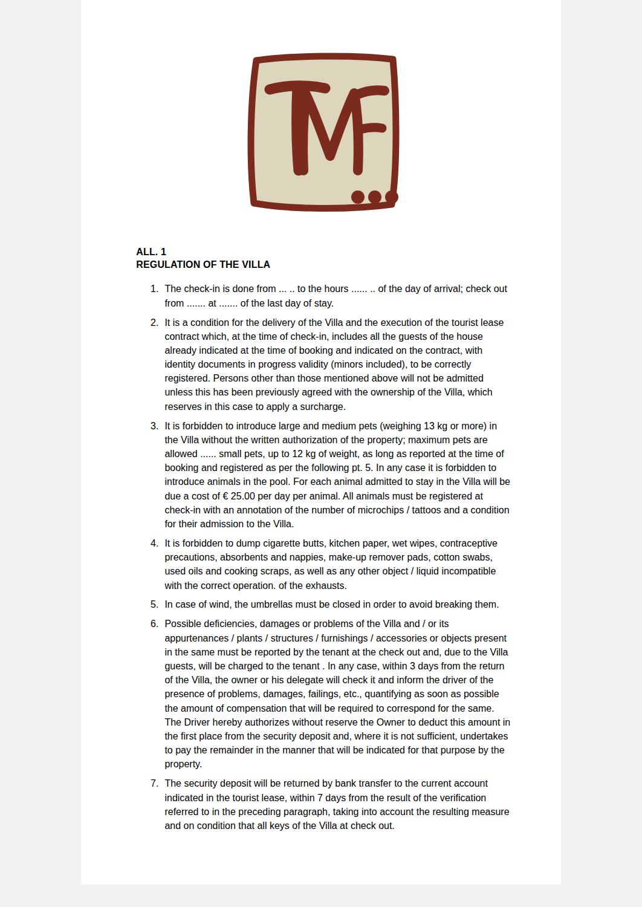TMF logo
ALL. 1
REGULATION OF THE VILLA
The check-in is done from ... .. to the hours ...... .. of the day of arrival; check out from ....... at ....... of the last day of stay.
It is a condition for the delivery of the Villa and the execution of the tourist lease contract which, at the time of check-in, includes all the guests of the house already indicated at the time of booking and indicated on the contract, with identity documents in progress validity (minors included), to be correctly registered. Persons other than those mentioned above will not be admitted unless this has been previously agreed with the ownership of the Villa, which reserves in this case to apply a surcharge.
It is forbidden to introduce large and medium pets (weighing 13 kg or more) in the Villa without the written authorization of the property; maximum pets are allowed ...... small pets, up to 12 kg of weight, as long as reported at the time of booking and registered as per the following pt. 5. In any case it is forbidden to introduce animals in the pool. For each animal admitted to stay in the Villa will be due a cost of € 25.00 per day per animal. All animals must be registered at check-in with an annotation of the number of microchips / tattoos and a condition for their admission to the Villa.
It is forbidden to dump cigarette butts, kitchen paper, wet wipes, contraceptive precautions, absorbents and nappies, make-up remover pads, cotton swabs, used oils and cooking scraps, as well as any other object / liquid incompatible with the correct operation. of the exhausts.
In case of wind, the umbrellas must be closed in order to avoid breaking them.
Possible deficiencies, damages or problems of the Villa and / or its appurtenances / plants / structures / furnishings / accessories or objects present in the same must be reported by the tenant at the check out and, due to the Villa guests, will be charged to the tenant . In any case, within 3 days from the return of the Villa, the owner or his delegate will check it and inform the driver of the presence of problems, damages, failings, etc., quantifying as soon as possible the amount of compensation that will be required to correspond for the same. The Driver hereby authorizes without reserve the Owner to deduct this amount in the first place from the security deposit and, where it is not sufficient, undertakes to pay the remainder in the manner that will be indicated for that purpose by the property.
The security deposit will be returned by bank transfer to the current account indicated in the tourist lease, within 7 days from the result of the verification referred to in the preceding paragraph, taking into account the resulting measure and on condition that all keys of the Villa at check out.